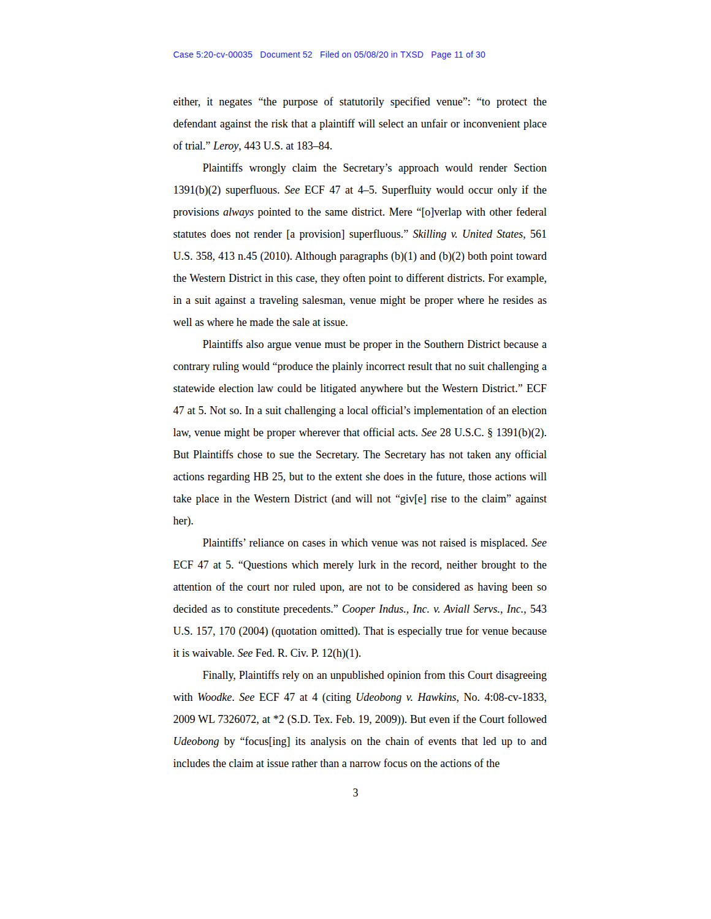Case 5:20-cv-00035 Document 52 Filed on 05/08/20 in TXSD Page 11 of 30
either, it negates “the purpose of statutorily specified venue”: “to protect the defendant against the risk that a plaintiff will select an unfair or inconvenient place of trial.” Leroy, 443 U.S. at 183–84.
Plaintiffs wrongly claim the Secretary’s approach would render Section 1391(b)(2) superfluous. See ECF 47 at 4–5. Superfluity would occur only if the provisions always pointed to the same district. Mere “[o]verlap with other federal statutes does not render [a provision] superfluous.” Skilling v. United States, 561 U.S. 358, 413 n.45 (2010). Although paragraphs (b)(1) and (b)(2) both point toward the Western District in this case, they often point to different districts. For example, in a suit against a traveling salesman, venue might be proper where he resides as well as where he made the sale at issue.
Plaintiffs also argue venue must be proper in the Southern District because a contrary ruling would “produce the plainly incorrect result that no suit challenging a statewide election law could be litigated anywhere but the Western District.” ECF 47 at 5. Not so. In a suit challenging a local official’s implementation of an election law, venue might be proper wherever that official acts. See 28 U.S.C. § 1391(b)(2). But Plaintiffs chose to sue the Secretary. The Secretary has not taken any official actions regarding HB 25, but to the extent she does in the future, those actions will take place in the Western District (and will not “giv[e] rise to the claim” against her).
Plaintiffs’ reliance on cases in which venue was not raised is misplaced. See ECF 47 at 5. “Questions which merely lurk in the record, neither brought to the attention of the court nor ruled upon, are not to be considered as having been so decided as to constitute precedents.” Cooper Indus., Inc. v. Aviall Servs., Inc., 543 U.S. 157, 170 (2004) (quotation omitted). That is especially true for venue because it is waivable. See Fed. R. Civ. P. 12(h)(1).
Finally, Plaintiffs rely on an unpublished opinion from this Court disagreeing with Woodke. See ECF 47 at 4 (citing Udeobong v. Hawkins, No. 4:08-cv-1833, 2009 WL 7326072, at *2 (S.D. Tex. Feb. 19, 2009)). But even if the Court followed Udeobong by “focus[ing] its analysis on the chain of events that led up to and includes the claim at issue rather than a narrow focus on the actions of the
3